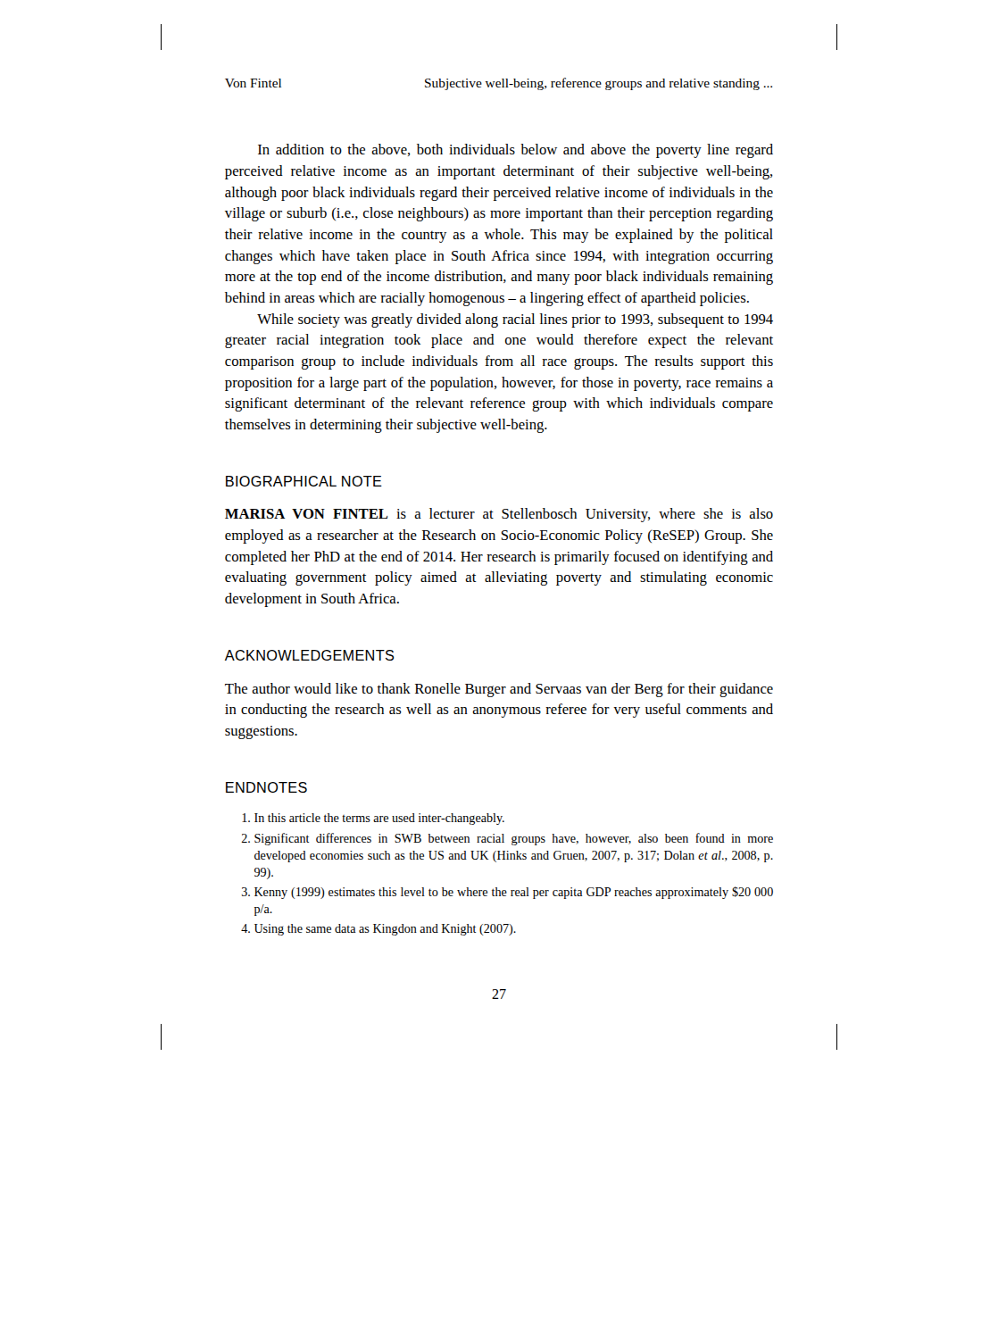Von Fintel Subjective well-being, reference groups and relative standing ...
In addition to the above, both individuals below and above the poverty line regard perceived relative income as an important determinant of their subjective well-being, although poor black individuals regard their perceived relative income of individuals in the village or suburb (i.e., close neighbours) as more important than their perception regarding their relative income in the country as a whole. This may be explained by the political changes which have taken place in South Africa since 1994, with integration occurring more at the top end of the income distribution, and many poor black individuals remaining behind in areas which are racially homogenous – a lingering effect of apartheid policies.
While society was greatly divided along racial lines prior to 1993, subsequent to 1994 greater racial integration took place and one would therefore expect the relevant comparison group to include individuals from all race groups. The results support this proposition for a large part of the population, however, for those in poverty, race remains a significant determinant of the relevant reference group with which individuals compare themselves in determining their subjective well-being.
Biographical note
MARISA VON FINTEL is a lecturer at Stellenbosch University, where she is also employed as a researcher at the Research on Socio-Economic Policy (ReSEP) Group. She completed her PhD at the end of 2014. Her research is primarily focused on identifying and evaluating government policy aimed at alleviating poverty and stimulating economic development in South Africa.
Acknowledgements
The author would like to thank Ronelle Burger and Servaas van der Berg for their guidance in conducting the research as well as an anonymous referee for very useful comments and suggestions.
Endnotes
In this article the terms are used inter-changeably.
Significant differences in SWB between racial groups have, however, also been found in more developed economies such as the US and UK (Hinks and Gruen, 2007, p. 317; Dolan et al., 2008, p. 99).
Kenny (1999) estimates this level to be where the real per capita GDP reaches approximately $20 000 p/a.
Using the same data as Kingdon and Knight (2007).
27